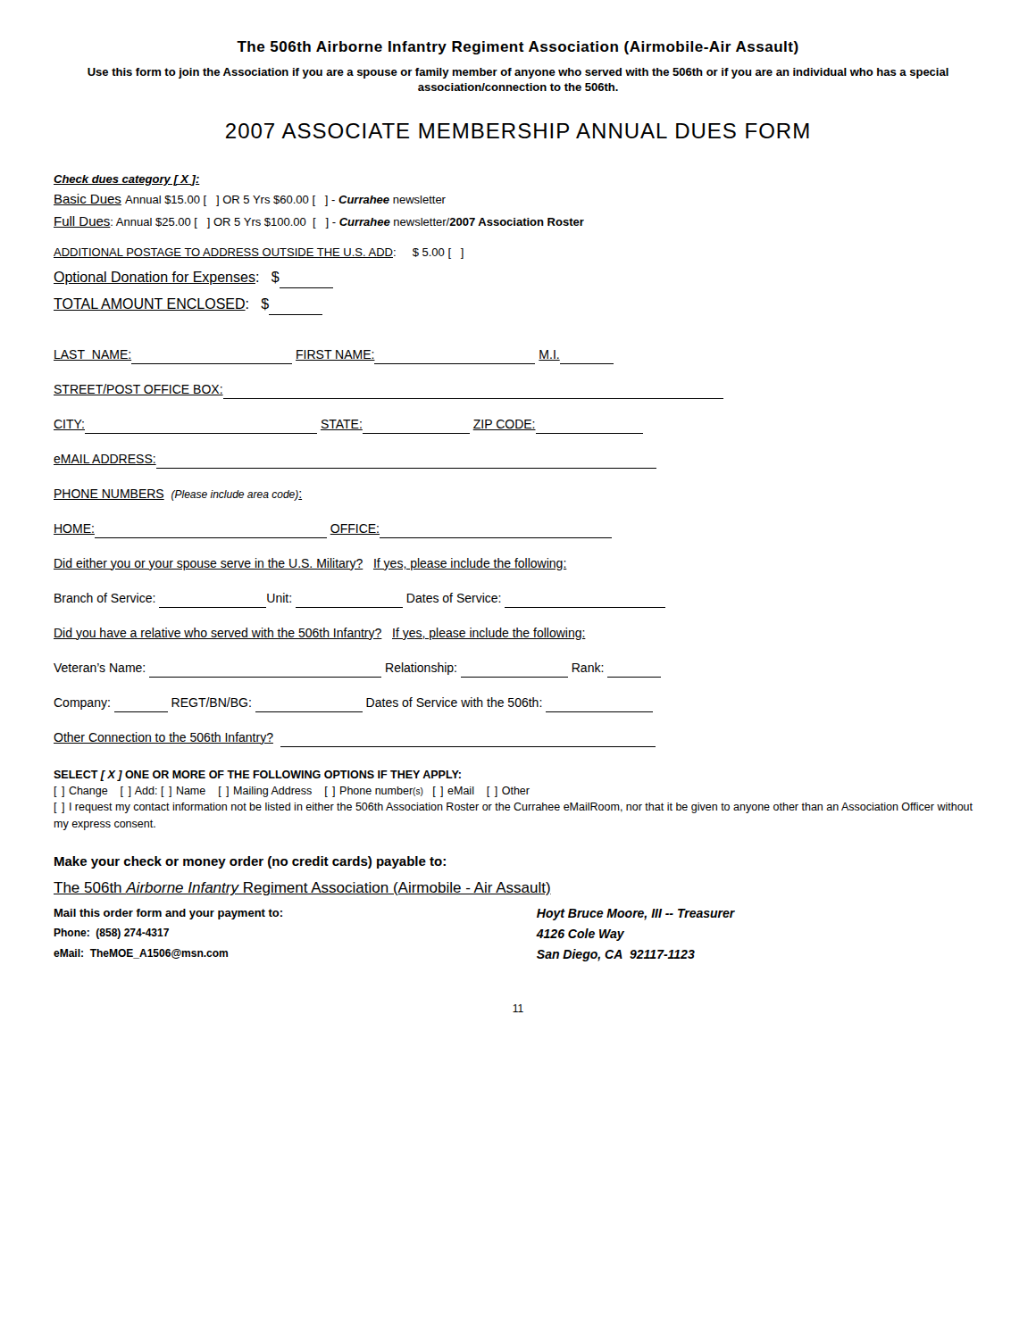The 506th Airborne Infantry Regiment Association (Airmobile-Air Assault)
Use this form to join the Association if you are a spouse or family member of anyone who served with the 506th or if you are an individual who has a special association/connection to the 506th.
2007 ASSOCIATE MEMBERSHIP ANNUAL DUES FORM
Check dues category [ X ]:
Basic Dues Annual $15.00 [ ] OR 5 Yrs $60.00 [ ] - Currahee newsletter
Full Dues: Annual $25.00 [ ] OR 5 Yrs $100.00 [ ] - Currahee newsletter/2007 Association Roster
ADDITIONAL POSTAGE TO ADDRESS OUTSIDE THE U.S. ADD: $ 5.00 [ ]
Optional Donation for Expenses: $
TOTAL AMOUNT ENCLOSED: $
LAST NAME: FIRST NAME: M.I.
STREET/POST OFFICE BOX:
CITY: STATE: ZIP CODE:
eMAIL ADDRESS:
PHONE NUMBERS (Please include area code):
HOME: OFFICE:
Did either you or your spouse serve in the U.S. Military? If yes, please include the following:
Branch of Service: Unit: Dates of Service:
Did you have a relative who served with the 506th Infantry? If yes, please include the following:
Veteran’s Name: Relationship: Rank:
Company: REGT/BN/BG: Dates of Service with the 506th:
Other Connection to the 506th Infantry?
SELECT [ X ] ONE OR MORE OF THE FOLLOWING OPTIONS IF THEY APPLY:
[ ] Change [ ] Add: [ ] Name [ ] Mailing Address [ ] Phone number(s) [ ] eMail [ ] Other
[ ] I request my contact information not be listed in either the 506th Association Roster or the Currahee eMailRoom, nor that it be given to anyone other than an Association Officer without my express consent.
Make your check or money order (no credit cards) payable to:
The 506th Airborne Infantry Regiment Association (Airmobile - Air Assault)
| Mail this order form and your payment to: | Hoyt Bruce Moore, III -- Treasurer |
| Phone: (858) 274-4317 | 4126 Cole Way |
| eMail: TheMOE_A1506@msn.com | San Diego, CA 92117-1123 |
11